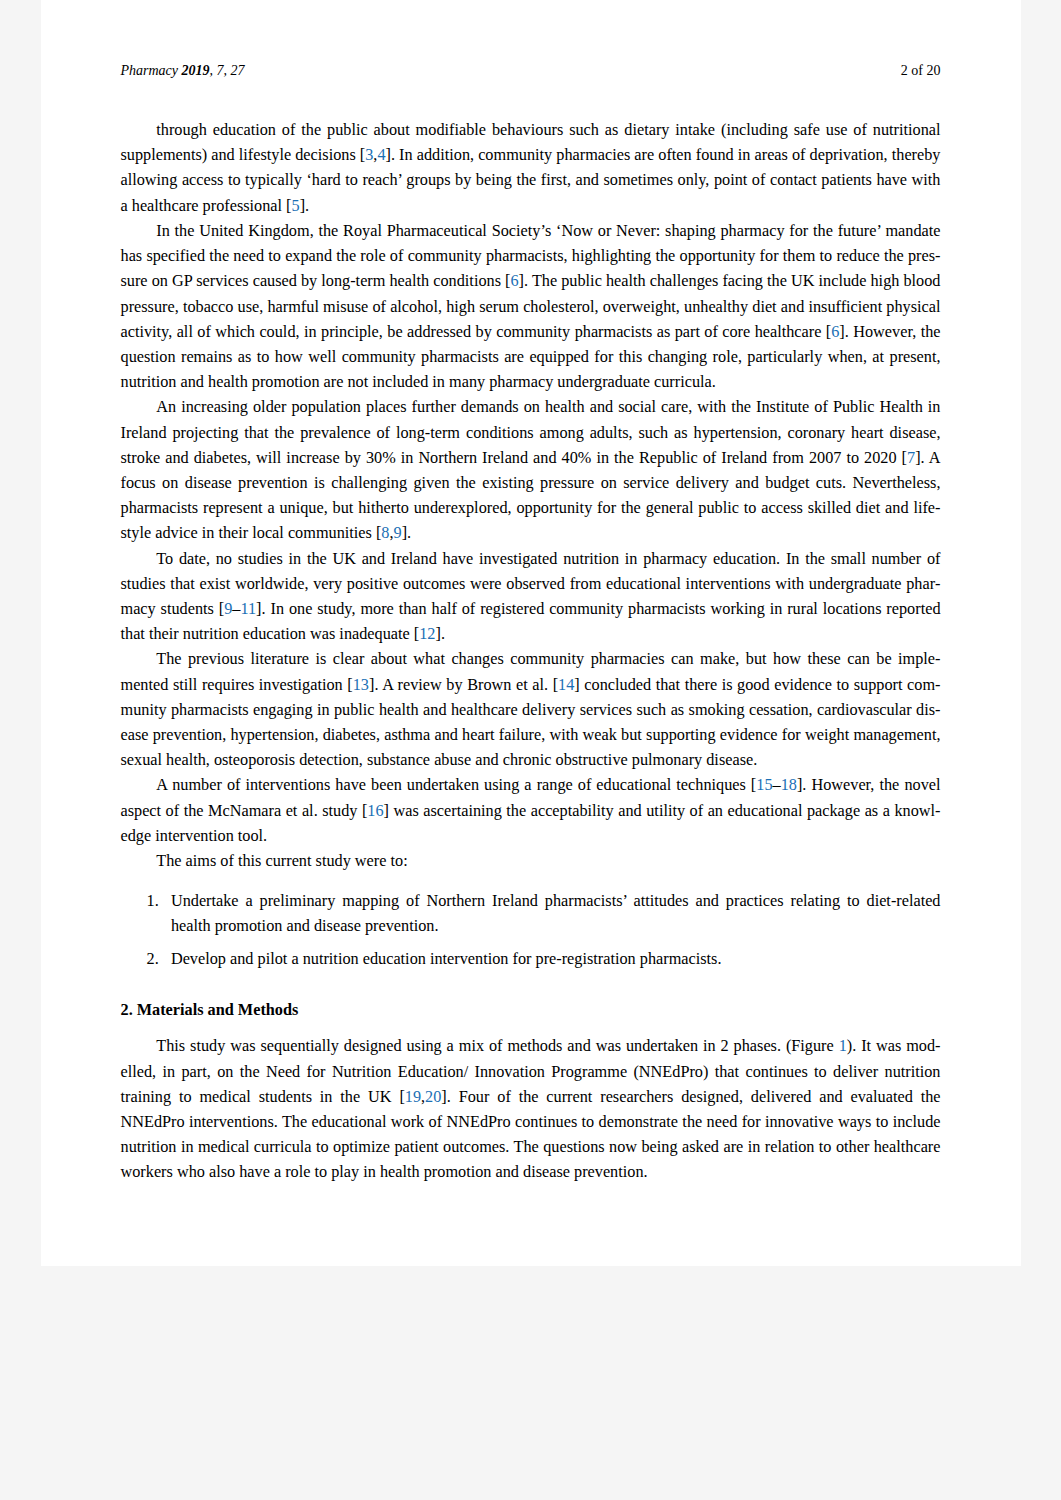Pharmacy 2019, 7, 27 2 of 20
through education of the public about modifiable behaviours such as dietary intake (including safe use of nutritional supplements) and lifestyle decisions [3,4]. In addition, community pharmacies are often found in areas of deprivation, thereby allowing access to typically ‘hard to reach’ groups by being the first, and sometimes only, point of contact patients have with a healthcare professional [5].
In the United Kingdom, the Royal Pharmaceutical Society’s ‘Now or Never: shaping pharmacy for the future’ mandate has specified the need to expand the role of community pharmacists, highlighting the opportunity for them to reduce the pressure on GP services caused by long-term health conditions [6]. The public health challenges facing the UK include high blood pressure, tobacco use, harmful misuse of alcohol, high serum cholesterol, overweight, unhealthy diet and insufficient physical activity, all of which could, in principle, be addressed by community pharmacists as part of core healthcare [6]. However, the question remains as to how well community pharmacists are equipped for this changing role, particularly when, at present, nutrition and health promotion are not included in many pharmacy undergraduate curricula.
An increasing older population places further demands on health and social care, with the Institute of Public Health in Ireland projecting that the prevalence of long-term conditions among adults, such as hypertension, coronary heart disease, stroke and diabetes, will increase by 30% in Northern Ireland and 40% in the Republic of Ireland from 2007 to 2020 [7]. A focus on disease prevention is challenging given the existing pressure on service delivery and budget cuts. Nevertheless, pharmacists represent a unique, but hitherto underexplored, opportunity for the general public to access skilled diet and lifestyle advice in their local communities [8,9].
To date, no studies in the UK and Ireland have investigated nutrition in pharmacy education. In the small number of studies that exist worldwide, very positive outcomes were observed from educational interventions with undergraduate pharmacy students [9–11]. In one study, more than half of registered community pharmacists working in rural locations reported that their nutrition education was inadequate [12].
The previous literature is clear about what changes community pharmacies can make, but how these can be implemented still requires investigation [13]. A review by Brown et al. [14] concluded that there is good evidence to support community pharmacists engaging in public health and healthcare delivery services such as smoking cessation, cardiovascular disease prevention, hypertension, diabetes, asthma and heart failure, with weak but supporting evidence for weight management, sexual health, osteoporosis detection, substance abuse and chronic obstructive pulmonary disease.
A number of interventions have been undertaken using a range of educational techniques [15–18]. However, the novel aspect of the McNamara et al. study [16] was ascertaining the acceptability and utility of an educational package as a knowledge intervention tool.
The aims of this current study were to:
Undertake a preliminary mapping of Northern Ireland pharmacists’ attitudes and practices relating to diet-related health promotion and disease prevention.
Develop and pilot a nutrition education intervention for pre-registration pharmacists.
2. Materials and Methods
This study was sequentially designed using a mix of methods and was undertaken in 2 phases. (Figure 1). It was modelled, in part, on the Need for Nutrition Education/ Innovation Programme (NNEdPro) that continues to deliver nutrition training to medical students in the UK [19,20]. Four of the current researchers designed, delivered and evaluated the NNEdPro interventions. The educational work of NNEdPro continues to demonstrate the need for innovative ways to include nutrition in medical curricula to optimize patient outcomes. The questions now being asked are in relation to other healthcare workers who also have a role to play in health promotion and disease prevention.